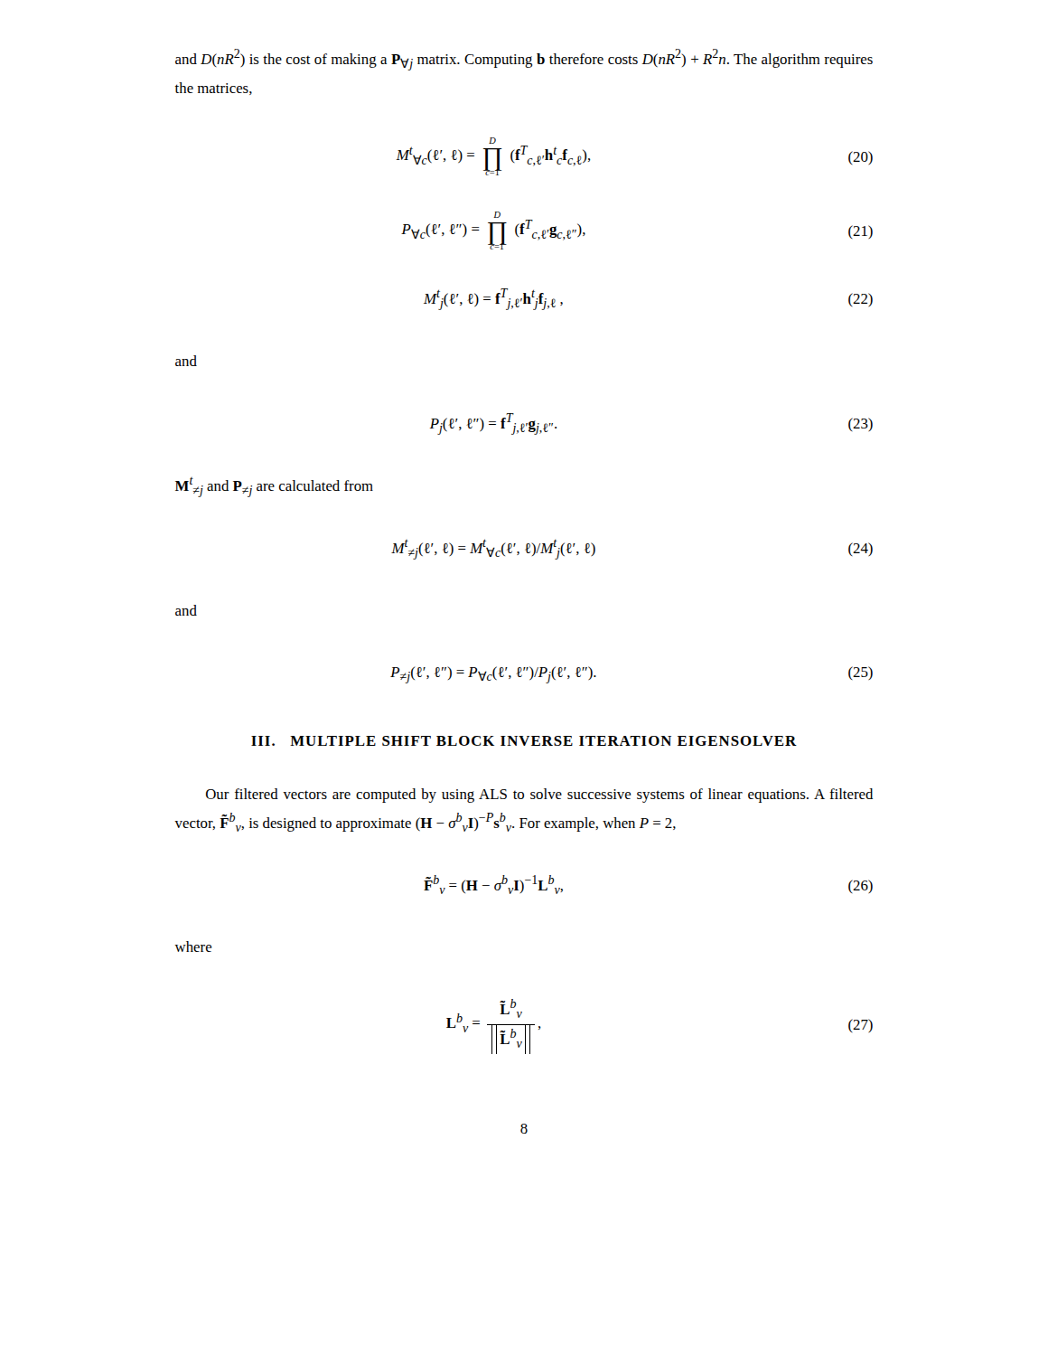and D(nR2) is the cost of making a P∀j matrix. Computing b therefore costs D(nR2) + R2n. The algorithm requires the matrices,
Mt∀c(ℓ′, ℓ) = D∏c=1 (fTc,ℓ′htcfc,ℓ),
(20)
P∀c(ℓ′, ℓ″) = D∏c=1 (fTc,ℓ′gc,ℓ″),
(21)
Mtj(ℓ′, ℓ) = fTj,ℓ′htjfj,ℓ ,
(22)
and
Pj(ℓ′, ℓ″) = fTj,ℓ′gj,ℓ″.
(23)
Mt≠j and P≠j are calculated from
Mt≠j(ℓ′, ℓ) = Mt∀c(ℓ′, ℓ)/Mtj(ℓ′, ℓ)
(24)
and
P≠j(ℓ′, ℓ″) = P∀c(ℓ′, ℓ″)/Pj(ℓ′, ℓ″).
(25)
III. MULTIPLE SHIFT BLOCK INVERSE ITERATION EIGENSOLVER
Our filtered vectors are computed by using ALS to solve successive systems of linear equations. A filtered vector, F̃bv, is designed to approximate (H − σbvI)−Psbv. For example, when P = 2,
F̃bv = (H − σbvI)−1Lbv,
(26)
where
Lbv = L̃bv L̃bv ,
(27)
8